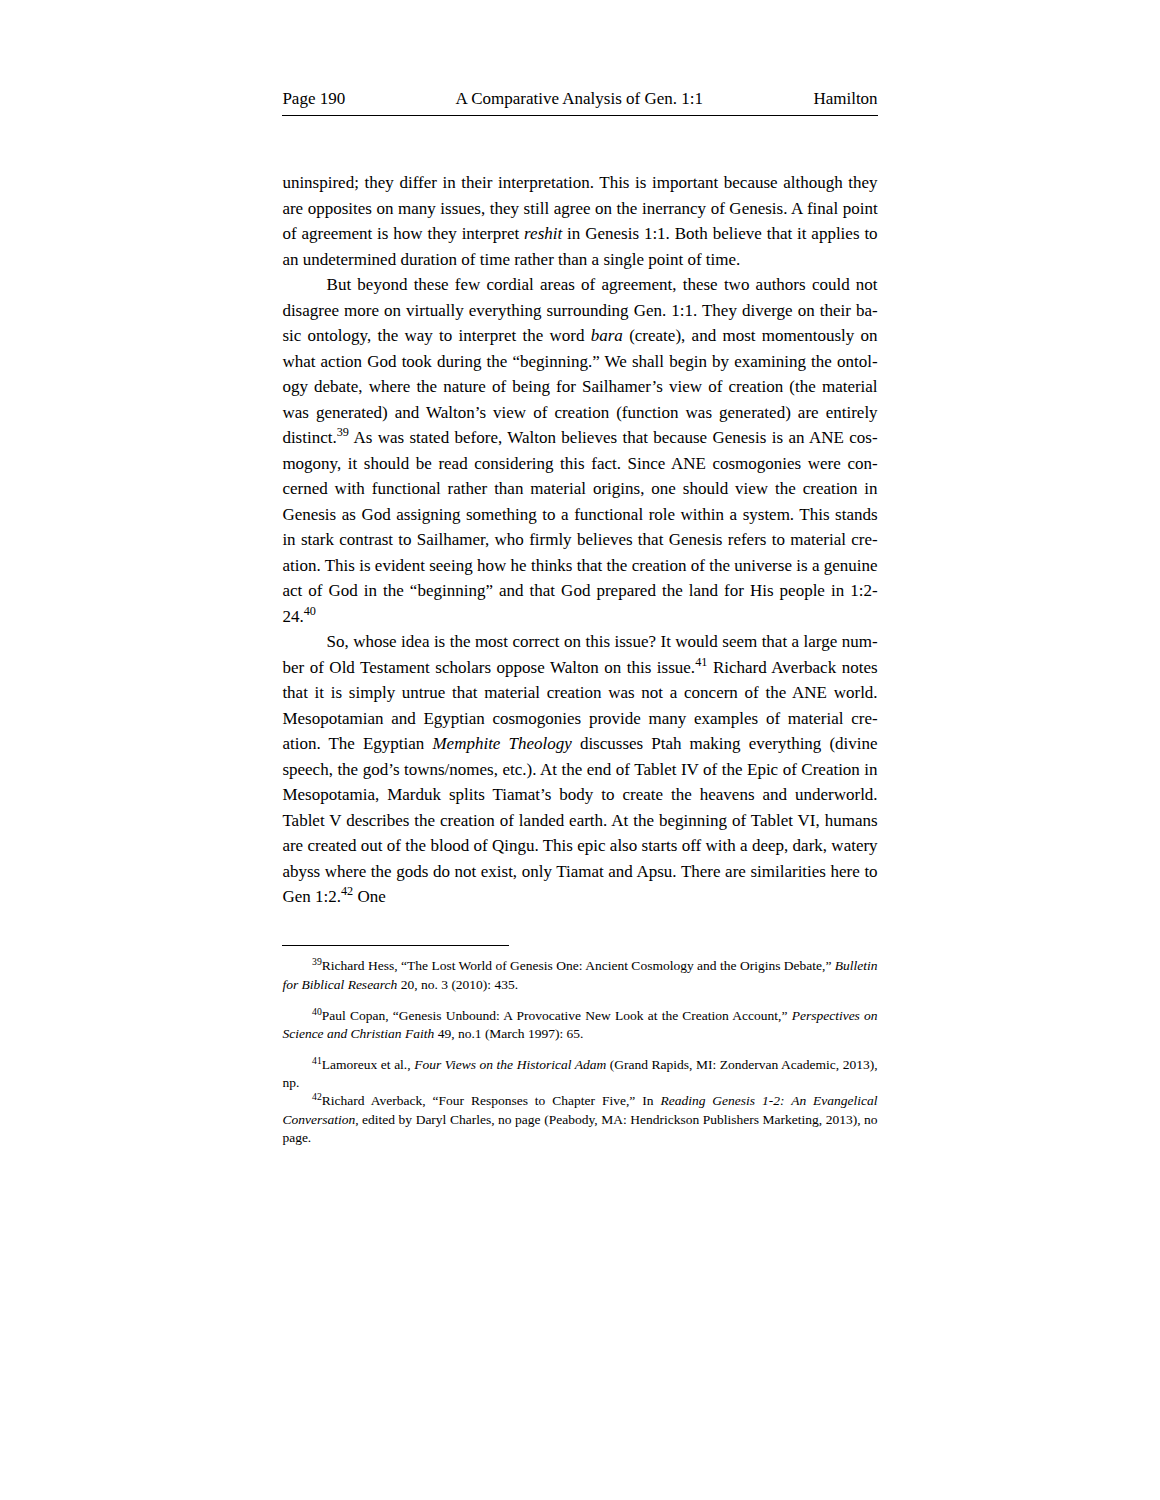Page 190 A Comparative Analysis of Gen. 1:1 Hamilton
uninspired; they differ in their interpretation. This is important because although they are opposites on many issues, they still agree on the inerrancy of Genesis. A final point of agreement is how they interpret reshit in Genesis 1:1. Both believe that it applies to an undetermined duration of time rather than a single point of time.
But beyond these few cordial areas of agreement, these two authors could not disagree more on virtually everything surrounding Gen. 1:1. They diverge on their basic ontology, the way to interpret the word bara (create), and most momentously on what action God took during the “beginning.” We shall begin by examining the ontology debate, where the nature of being for Sailhamer’s view of creation (the material was generated) and Walton’s view of creation (function was generated) are entirely distinct.39 As was stated before, Walton believes that because Genesis is an ANE cosmogony, it should be read considering this fact. Since ANE cosmogonies were concerned with functional rather than material origins, one should view the creation in Genesis as God assigning something to a functional role within a system. This stands in stark contrast to Sailhamer, who firmly believes that Genesis refers to material creation. This is evident seeing how he thinks that the creation of the universe is a genuine act of God in the “beginning” and that God prepared the land for His people in 1:2-24.40
So, whose idea is the most correct on this issue? It would seem that a large number of Old Testament scholars oppose Walton on this issue.41 Richard Averback notes that it is simply untrue that material creation was not a concern of the ANE world. Mesopotamian and Egyptian cosmogonies provide many examples of material creation. The Egyptian Memphite Theology discusses Ptah making everything (divine speech, the god’s towns/nomes, etc.). At the end of Tablet IV of the Epic of Creation in Mesopotamia, Marduk splits Tiamat’s body to create the heavens and underworld. Tablet V describes the creation of landed earth. At the beginning of Tablet VI, humans are created out of the blood of Qingu. This epic also starts off with a deep, dark, watery abyss where the gods do not exist, only Tiamat and Apsu. There are similarities here to Gen 1:2.42 One
39Richard Hess, “The Lost World of Genesis One: Ancient Cosmology and the Origins Debate,” Bulletin for Biblical Research 20, no. 3 (2010): 435.
40Paul Copan, “Genesis Unbound: A Provocative New Look at the Creation Account,” Perspectives on Science and Christian Faith 49, no.1 (March 1997): 65.
41Lamoreux et al., Four Views on the Historical Adam (Grand Rapids, MI: Zondervan Academic, 2013), np.
42Richard Averback, “Four Responses to Chapter Five,” In Reading Genesis 1-2: An Evangelical Conversation, edited by Daryl Charles, no page (Peabody, MA: Hendrickson Publishers Marketing, 2013), no page.